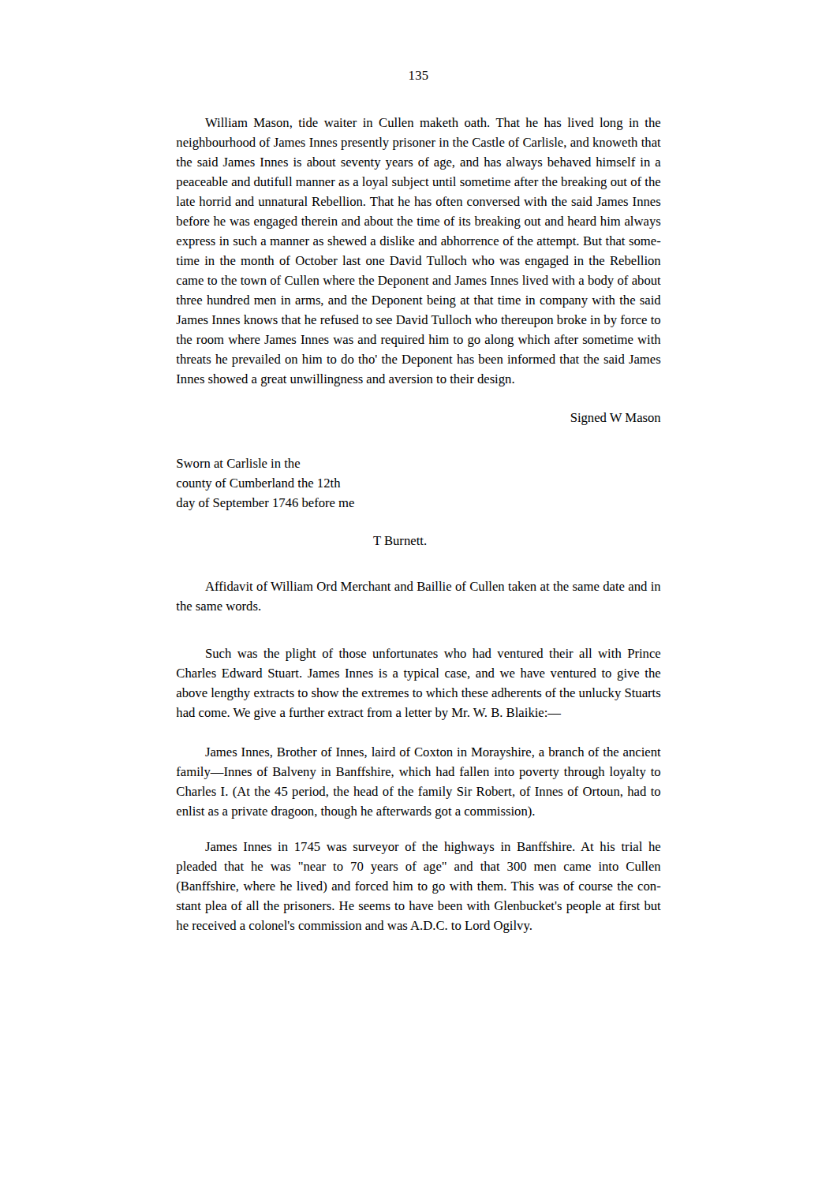135
William Mason, tide waiter in Cullen maketh oath. That he has lived long in the neighbourhood of James Innes presently prisoner in the Castle of Carlisle, and knoweth that the said James Innes is about seventy years of age, and has always behaved himself in a peaceable and dutifull manner as a loyal subject until sometime after the breaking out of the late horrid and unnatural Rebellion. That he has often conversed with the said James Innes before he was engaged therein and about the time of its breaking out and heard him always express in such a manner as shewed a dislike and abhorrence of the attempt. But that sometime in the month of October last one David Tulloch who was engaged in the Rebellion came to the town of Cullen where the Deponent and James Innes lived with a body of about three hundred men in arms, and the Deponent being at that time in company with the said James Innes knows that he refused to see David Tulloch who thereupon broke in by force to the room where James Innes was and required him to go along which after sometime with threats he prevailed on him to do tho' the Deponent has been informed that the said James Innes showed a great unwillingness and aversion to their design.
Signed W Mason
Sworn at Carlisle in the
county of Cumberland the 12th
day of September 1746 before me
T Burnett.
Affidavit of William Ord Merchant and Baillie of Cullen taken at the same date and in the same words.
Such was the plight of those unfortunates who had ventured their all with Prince Charles Edward Stuart. James Innes is a typical case, and we have ventured to give the above lengthy extracts to show the extremes to which these adherents of the unlucky Stuarts had come. We give a further extract from a letter by Mr. W. B. Blaikie:—
James Innes, Brother of Innes, laird of Coxton in Morayshire, a branch of the ancient family—Innes of Balveny in Banffshire, which had fallen into poverty through loyalty to Charles I. (At the 45 period, the head of the family Sir Robert, of Innes of Ortoun, had to enlist as a private dragoon, though he afterwards got a commission).
James Innes in 1745 was surveyor of the highways in Banffshire. At his trial he pleaded that he was "near to 70 years of age" and that 300 men came into Cullen (Banffshire, where he lived) and forced him to go with them. This was of course the constant plea of all the prisoners. He seems to have been with Glenbucket's people at first but he received a colonel's commission and was A.D.C. to Lord Ogilvy.